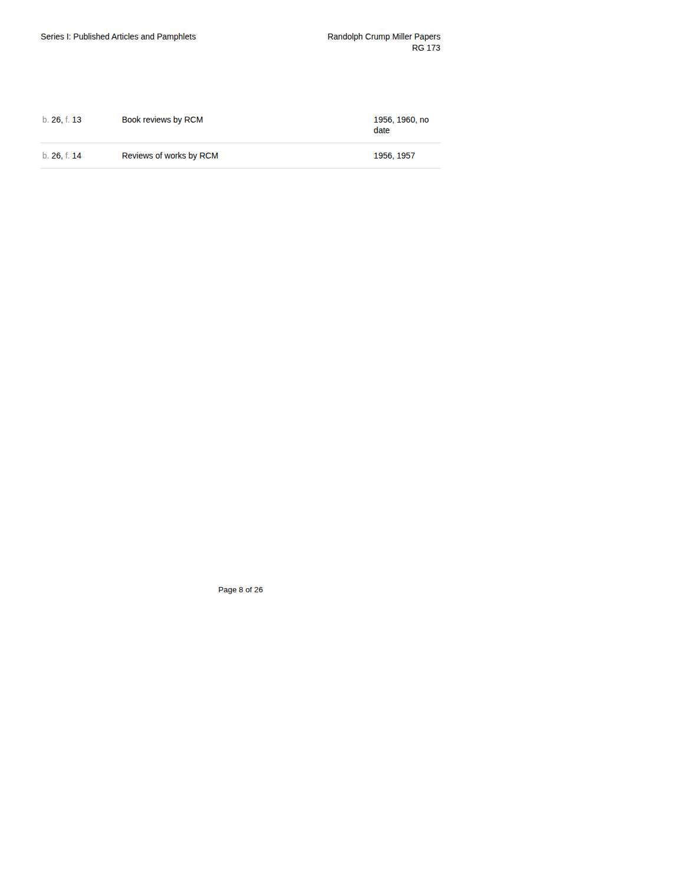Series I: Published Articles and Pamphlets
Randolph Crump Miller Papers
RG 173
| b. 26, f. 13 | Book reviews by RCM | 1956, 1960, no date |
| b. 26, f. 14 | Reviews of works by RCM | 1956, 1957 |
Page 8 of 26